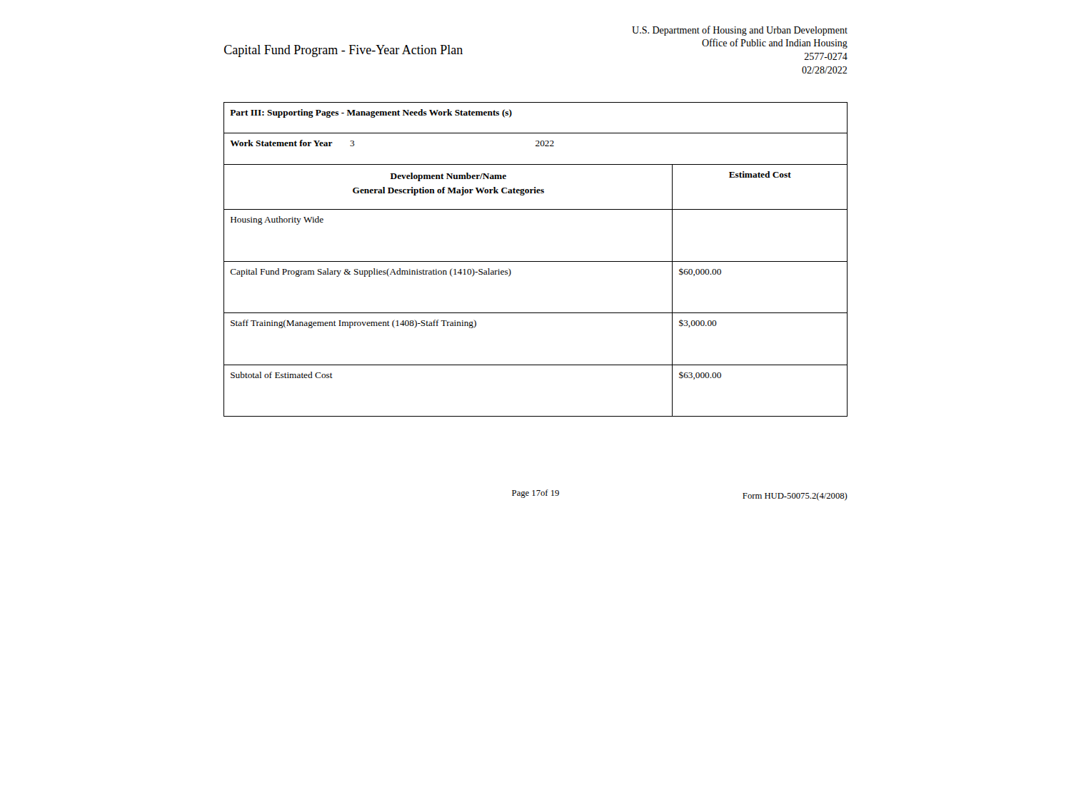Capital Fund Program - Five-Year Action Plan
U.S. Department of Housing and Urban Development
Office of Public and Indian Housing
2577-0274
02/28/2022
| Part III: Supporting Pages - Management Needs Work Statements (s) |
| Work Statement for Year 3 2022 |
| Development Number/Name General Description of Major Work Categories | Estimated Cost |
| Housing Authority Wide | |
| Capital Fund Program Salary & Supplies(Administration (1410)-Salaries) | $60,000.00 |
| Staff Training(Management Improvement (1408)-Staff Training) | $3,000.00 |
| Subtotal of Estimated Cost | $63,000.00 |
Page 17of 19
Form HUD-50075.2(4/2008)